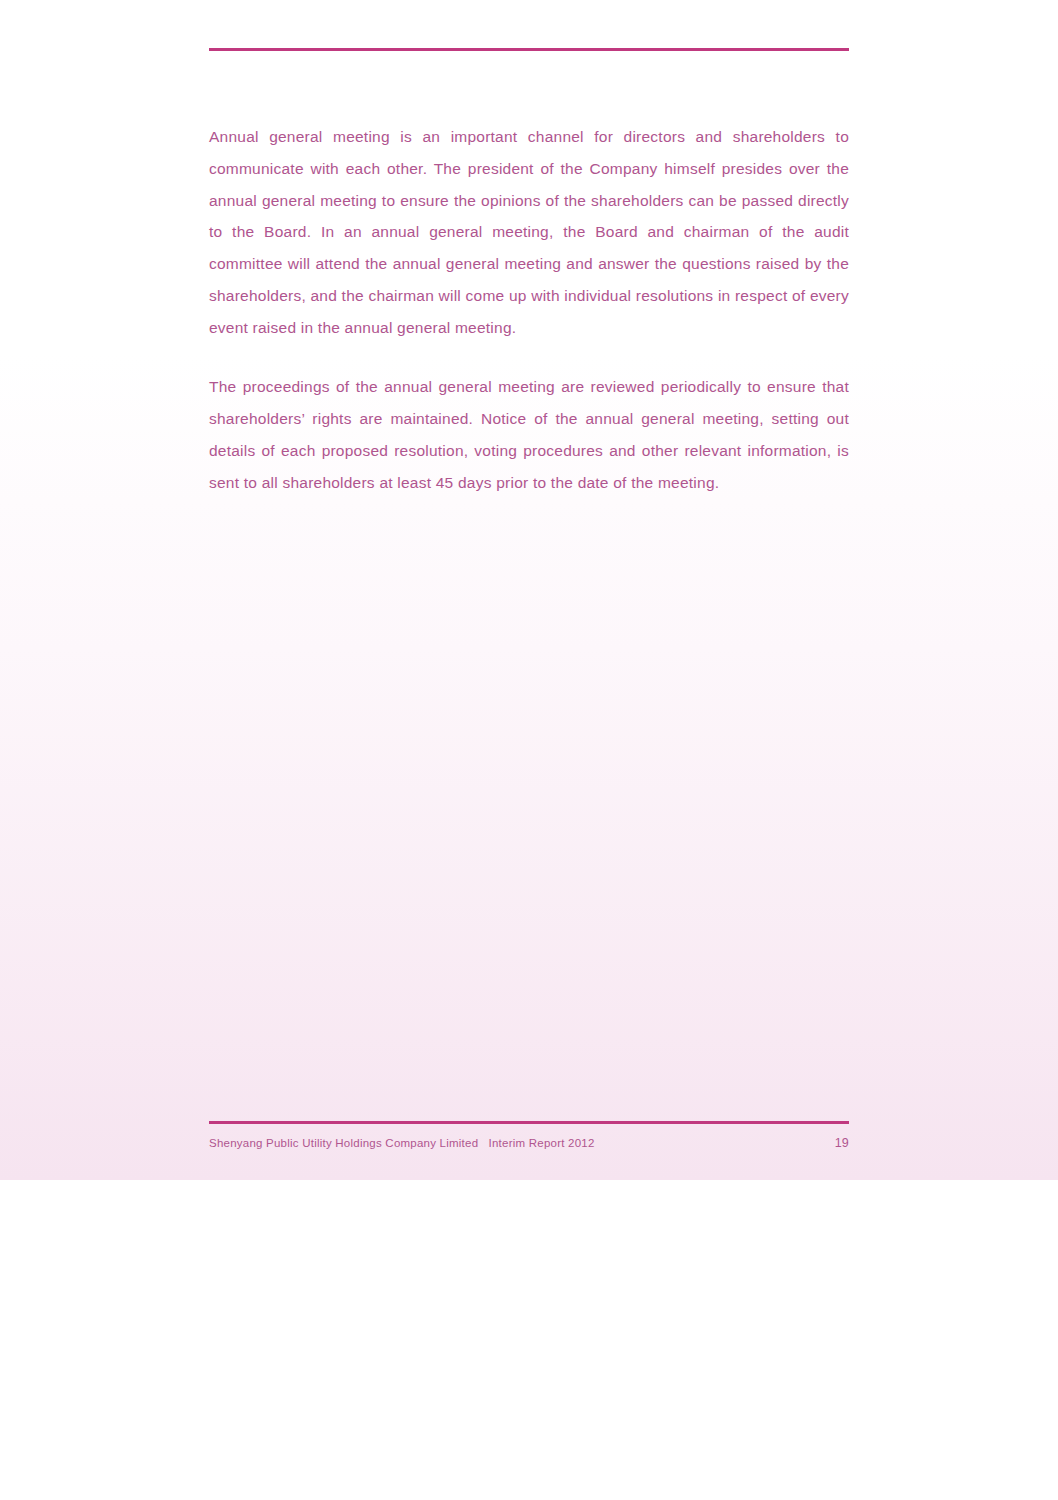Annual general meeting is an important channel for directors and shareholders to communicate with each other. The president of the Company himself presides over the annual general meeting to ensure the opinions of the shareholders can be passed directly to the Board. In an annual general meeting, the Board and chairman of the audit committee will attend the annual general meeting and answer the questions raised by the shareholders, and the chairman will come up with individual resolutions in respect of every event raised in the annual general meeting.
The proceedings of the annual general meeting are reviewed periodically to ensure that shareholders’ rights are maintained. Notice of the annual general meeting, setting out details of each proposed resolution, voting procedures and other relevant information, is sent to all shareholders at least 45 days prior to the date of the meeting.
Shenyang Public Utility Holdings Company Limited Interim Report 2012
19